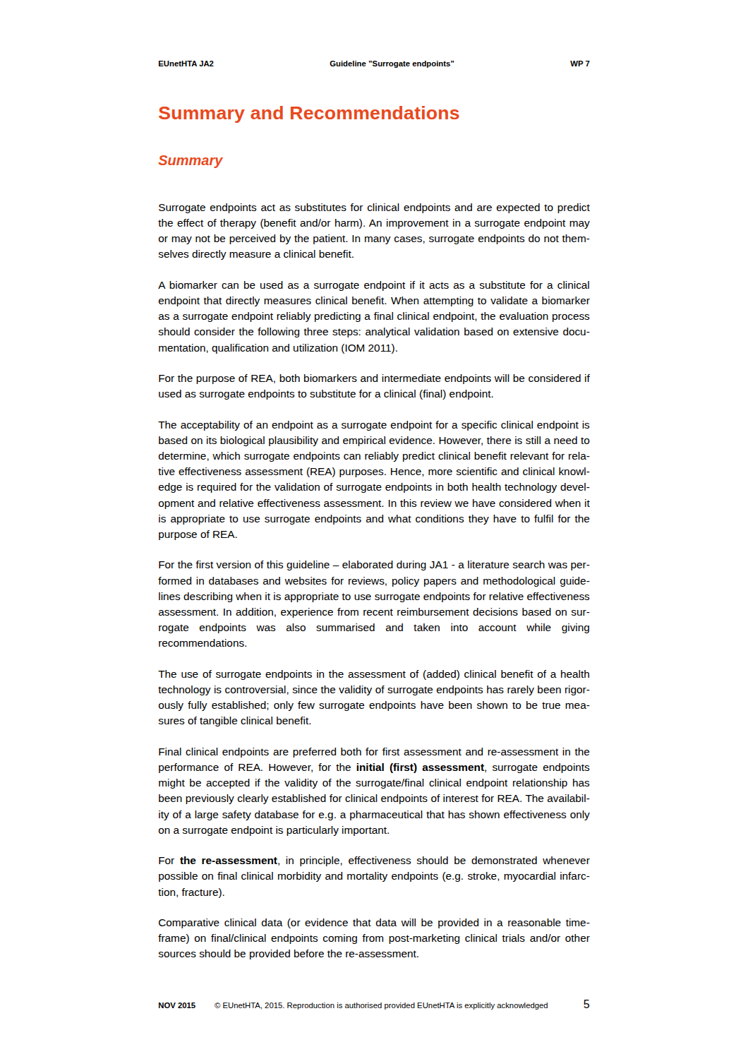EUnetHTA JA2 Guideline ”Surrogate endpoints” WP 7
Summary and Recommendations
Summary
Surrogate endpoints act as substitutes for clinical endpoints and are expected to predict the effect of therapy (benefit and/or harm). An improvement in a surrogate endpoint may or may not be perceived by the patient. In many cases, surrogate endpoints do not themselves directly measure a clinical benefit.
A biomarker can be used as a surrogate endpoint if it acts as a substitute for a clinical endpoint that directly measures clinical benefit. When attempting to validate a biomarker as a surrogate endpoint reliably predicting a final clinical endpoint, the evaluation process should consider the following three steps: analytical validation based on extensive documentation, qualification and utilization (IOM 2011).
For the purpose of REA, both biomarkers and intermediate endpoints will be considered if used as surrogate endpoints to substitute for a clinical (final) endpoint.
The acceptability of an endpoint as a surrogate endpoint for a specific clinical endpoint is based on its biological plausibility and empirical evidence. However, there is still a need to determine, which surrogate endpoints can reliably predict clinical benefit relevant for relative effectiveness assessment (REA) purposes. Hence, more scientific and clinical knowledge is required for the validation of surrogate endpoints in both health technology development and relative effectiveness assessment. In this review we have considered when it is appropriate to use surrogate endpoints and what conditions they have to fulfil for the purpose of REA.
For the first version of this guideline – elaborated during JA1 - a literature search was performed in databases and websites for reviews, policy papers and methodological guidelines describing when it is appropriate to use surrogate endpoints for relative effectiveness assessment. In addition, experience from recent reimbursement decisions based on surrogate endpoints was also summarised and taken into account while giving recommendations.
The use of surrogate endpoints in the assessment of (added) clinical benefit of a health technology is controversial, since the validity of surrogate endpoints has rarely been rigorously fully established; only few surrogate endpoints have been shown to be true measures of tangible clinical benefit.
Final clinical endpoints are preferred both for first assessment and re-assessment in the performance of REA. However, for the initial (first) assessment, surrogate endpoints might be accepted if the validity of the surrogate/final clinical endpoint relationship has been previously clearly established for clinical endpoints of interest for REA. The availability of a large safety database for e.g. a pharmaceutical that has shown effectiveness only on a surrogate endpoint is particularly important.
For the re-assessment, in principle, effectiveness should be demonstrated whenever possible on final clinical morbidity and mortality endpoints (e.g. stroke, myocardial infarction, fracture).
Comparative clinical data (or evidence that data will be provided in a reasonable timeframe) on final/clinical endpoints coming from post-marketing clinical trials and/or other sources should be provided before the re-assessment.
NOV 2015 © EUnetHTA, 2015. Reproduction is authorised provided EUnetHTA is explicitly acknowledged 5